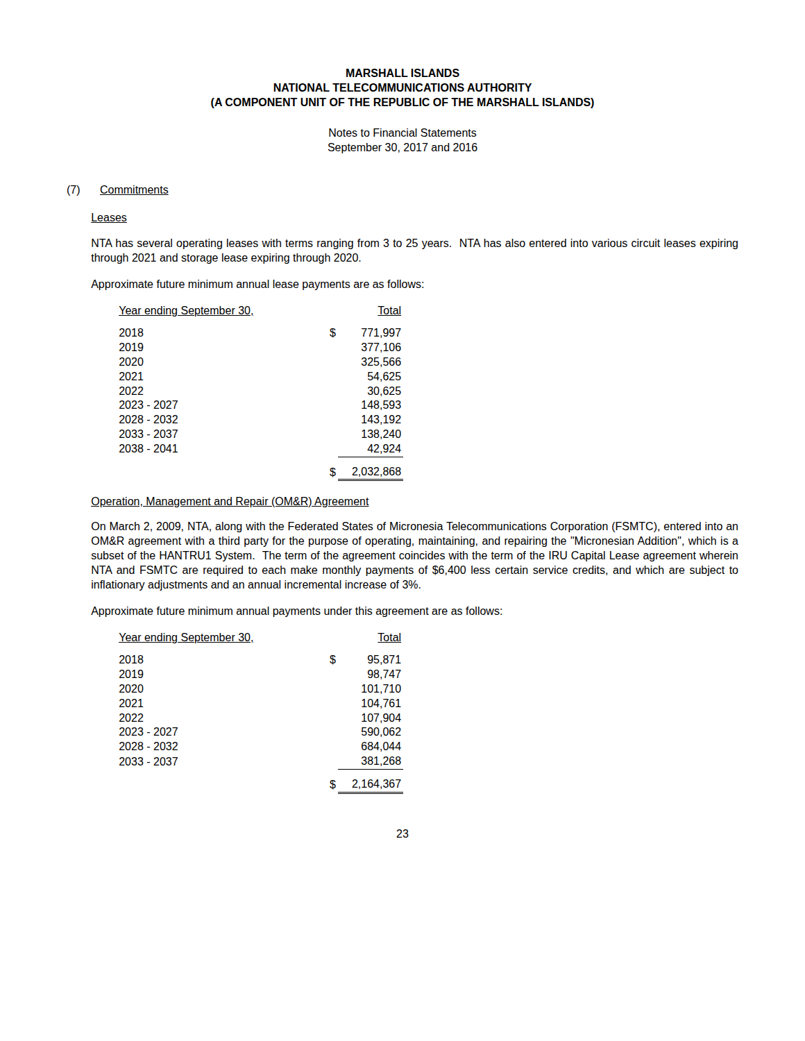MARSHALL ISLANDS
NATIONAL TELECOMMUNICATIONS AUTHORITY
(A COMPONENT UNIT OF THE REPUBLIC OF THE MARSHALL ISLANDS)
Notes to Financial Statements
September 30, 2017 and 2016
(7) Commitments
Leases
NTA has several operating leases with terms ranging from 3 to 25 years. NTA has also entered into various circuit leases expiring through 2021 and storage lease expiring through 2020.
Approximate future minimum annual lease payments are as follows:
| Year ending September 30, | | Total |
| 2018 | $ | 771,997 |
| 2019 | | 377,106 |
| 2020 | | 325,566 |
| 2021 | | 54,625 |
| 2022 | | 30,625 |
| 2023 - 2027 | | 148,593 |
| 2028 - 2032 | | 143,192 |
| 2033 - 2037 | | 138,240 |
| 2038 - 2041 | | 42,924 |
| | $ | 2,032,868 |
Operation, Management and Repair (OM&R) Agreement
On March 2, 2009, NTA, along with the Federated States of Micronesia Telecommunications Corporation (FSMTC), entered into an OM&R agreement with a third party for the purpose of operating, maintaining, and repairing the "Micronesian Addition", which is a subset of the HANTRU1 System. The term of the agreement coincides with the term of the IRU Capital Lease agreement wherein NTA and FSMTC are required to each make monthly payments of $6,400 less certain service credits, and which are subject to inflationary adjustments and an annual incremental increase of 3%.
Approximate future minimum annual payments under this agreement are as follows:
| Year ending September 30, | | Total |
| 2018 | $ | 95,871 |
| 2019 | | 98,747 |
| 2020 | | 101,710 |
| 2021 | | 104,761 |
| 2022 | | 107,904 |
| 2023 - 2027 | | 590,062 |
| 2028 - 2032 | | 684,044 |
| 2033 - 2037 | | 381,268 |
| | $ | 2,164,367 |
23